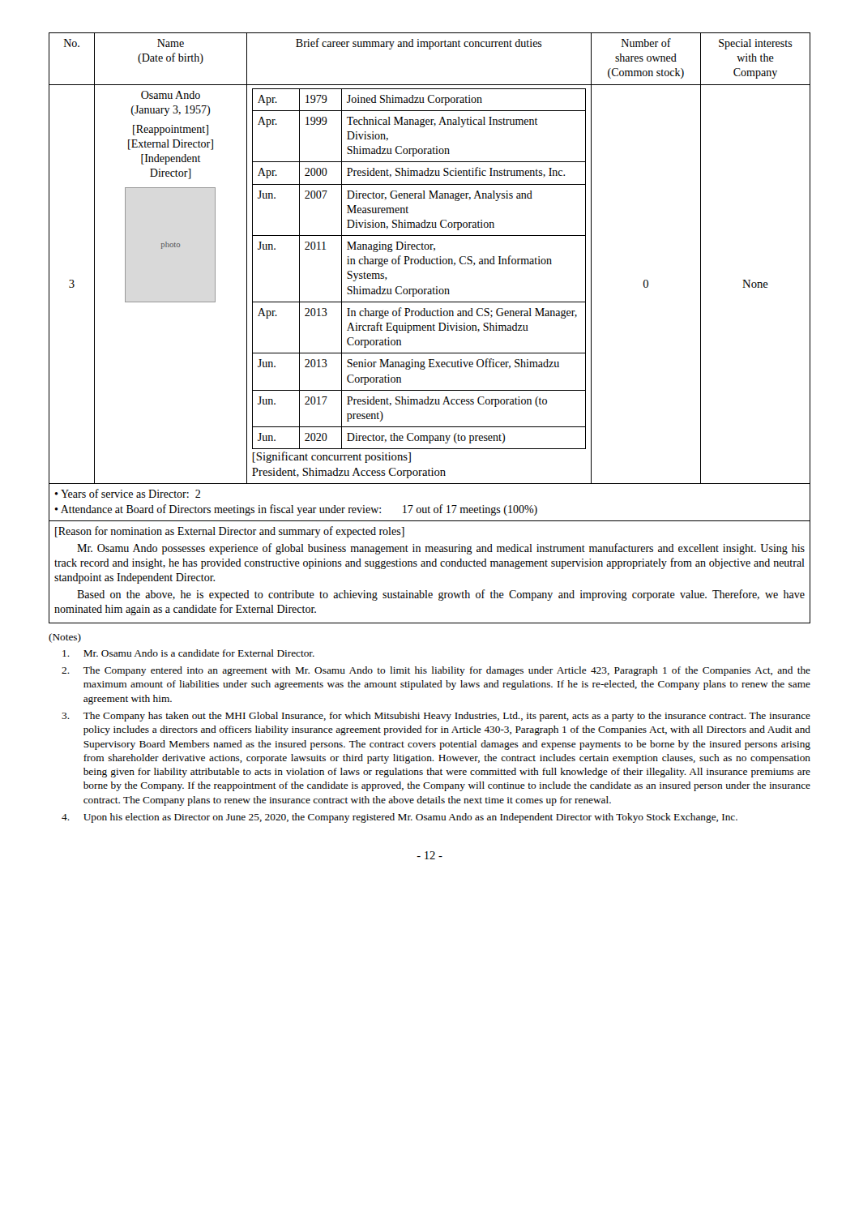| No. | Name (Date of birth) | Brief career summary and important concurrent duties | Number of shares owned (Common stock) | Special interests with the Company |
| --- | --- | --- | --- | --- |
| 3 | Osamu Ando (January 3, 1957) [Reappointment] [External Director] [Independent Director] photo | / Apr. / 1979 / Joined Shimadzu Corporation / / Apr. / 1999 / Technical Manager, Analytical Instrument Division, Shimadzu Corporation / / Apr. / 2000 / President, Shimadzu Scientific Instruments, Inc. / / Jun. / 2007 / Director, General Manager, Analysis and Measurement Division, Shimadzu Corporation / / Jun. / 2011 / Managing Director, in charge of Production, CS, and Information Systems, Shimadzu Corporation / / Apr. / 2013 / In charge of Production and CS; General Manager, Aircraft Equipment Division, Shimadzu Corporation / / Jun. / 2013 / Senior Managing Executive Officer, Shimadzu Corporation / / Jun. / 2017 / President, Shimadzu Access Corporation (to present) / / Jun. / 2020 / Director, the Company (to present) / [Significant concurrent positions] President, Shimadzu Access Corporation | 0 | None |
| • Years of service as Director: 2 • Attendance at Board of Directors meetings in fiscal year under review: 17 out of 17 meetings (100%) |
| [Reason for nomination as External Director and summary of expected roles] Mr. Osamu Ando possesses experience of global business management in measuring and medical instrument manufacturers and excellent insight. Using his track record and insight, he has provided constructive opinions and suggestions and conducted management supervision appropriately from an objective and neutral standpoint as Independent Director. Based on the above, he is expected to contribute to achieving sustainable growth of the Company and improving corporate value. Therefore, we have nominated him again as a candidate for External Director. |
(Notes)
Mr. Osamu Ando is a candidate for External Director.
The Company entered into an agreement with Mr. Osamu Ando to limit his liability for damages under Article 423, Paragraph 1 of the Companies Act, and the maximum amount of liabilities under such agreements was the amount stipulated by laws and regulations. If he is re-elected, the Company plans to renew the same agreement with him.
The Company has taken out the MHI Global Insurance, for which Mitsubishi Heavy Industries, Ltd., its parent, acts as a party to the insurance contract. The insurance policy includes a directors and officers liability insurance agreement provided for in Article 430-3, Paragraph 1 of the Companies Act, with all Directors and Audit and Supervisory Board Members named as the insured persons. The contract covers potential damages and expense payments to be borne by the insured persons arising from shareholder derivative actions, corporate lawsuits or third party litigation. However, the contract includes certain exemption clauses, such as no compensation being given for liability attributable to acts in violation of laws or regulations that were committed with full knowledge of their illegality. All insurance premiums are borne by the Company. If the reappointment of the candidate is approved, the Company will continue to include the candidate as an insured person under the insurance contract. The Company plans to renew the insurance contract with the above details the next time it comes up for renewal.
Upon his election as Director on June 25, 2020, the Company registered Mr. Osamu Ando as an Independent Director with Tokyo Stock Exchange, Inc.
- 12 -